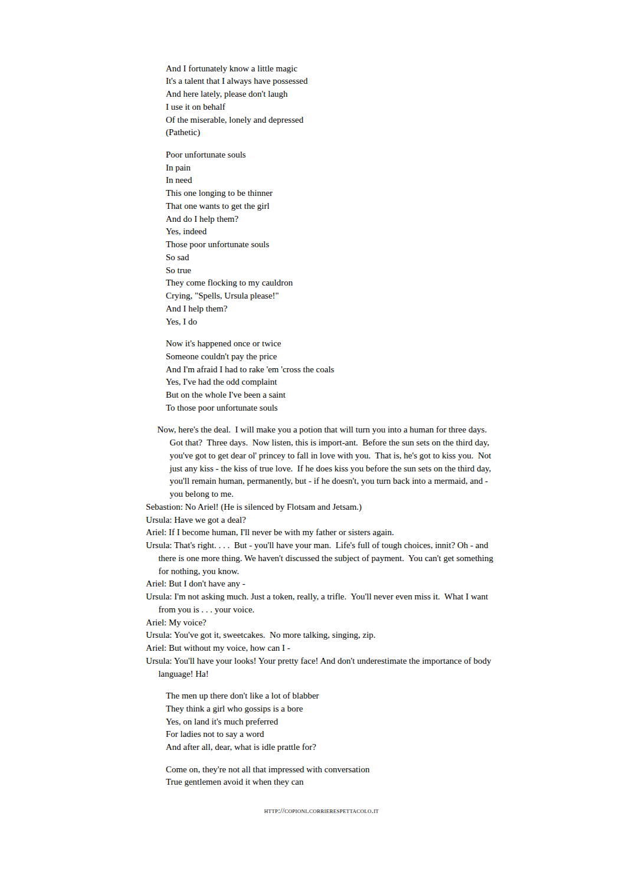And I fortunately know a little magic
It's a talent that I always have possessed
And here lately, please don't laugh
I use it on behalf
Of the miserable, lonely and depressed
(Pathetic)
Poor unfortunate souls
In pain
In need
This one longing to be thinner
That one wants to get the girl
And do I help them?
Yes, indeed
Those poor unfortunate souls
So sad
So true
They come flocking to my cauldron
Crying, "Spells, Ursula please!"
And I help them?
Yes, I do
Now it's happened once or twice
Someone couldn't pay the price
And I'm afraid I had to rake 'em 'cross the coals
Yes, I've had the odd complaint
But on the whole I've been a saint
To those poor unfortunate souls
Now, here's the deal. I will make you a potion that will turn you into a human for three days. Got that? Three days. Now listen, this is import-ant. Before the sun sets on the third day, you've got to get dear ol' princey to fall in love with you. That is, he's got to kiss you. Not just any kiss - the kiss of true love. If he does kiss you before the sun sets on the third day, you'll remain human, permanently, but - if he doesn't, you turn back into a mermaid, and - you belong to me.
Sebastion: No Ariel! (He is silenced by Flotsam and Jetsam.)
Ursula: Have we got a deal?
Ariel: If I become human, I'll never be with my father or sisters again.
Ursula: That's right. . . . But - you'll have your man. Life's full of tough choices, innit? Oh - and there is one more thing. We haven't discussed the subject of payment. You can't get something for nothing, you know.
Ariel: But I don't have any -
Ursula: I'm not asking much. Just a token, really, a trifle. You'll never even miss it. What I want from you is . . . your voice.
Ariel: My voice?
Ursula: You've got it, sweetcakes. No more talking, singing, zip.
Ariel: But without my voice, how can I -
Ursula: You'll have your looks! Your pretty face! And don't underestimate the importance of body language! Ha!
The men up there don't like a lot of blabber
They think a girl who gossips is a bore
Yes, on land it's much preferred
For ladies not to say a word
And after all, dear, what is idle prattle for?
Come on, they're not all that impressed with conversation
True gentlemen avoid it when they can
http://copioni.corrierespettacolo.it